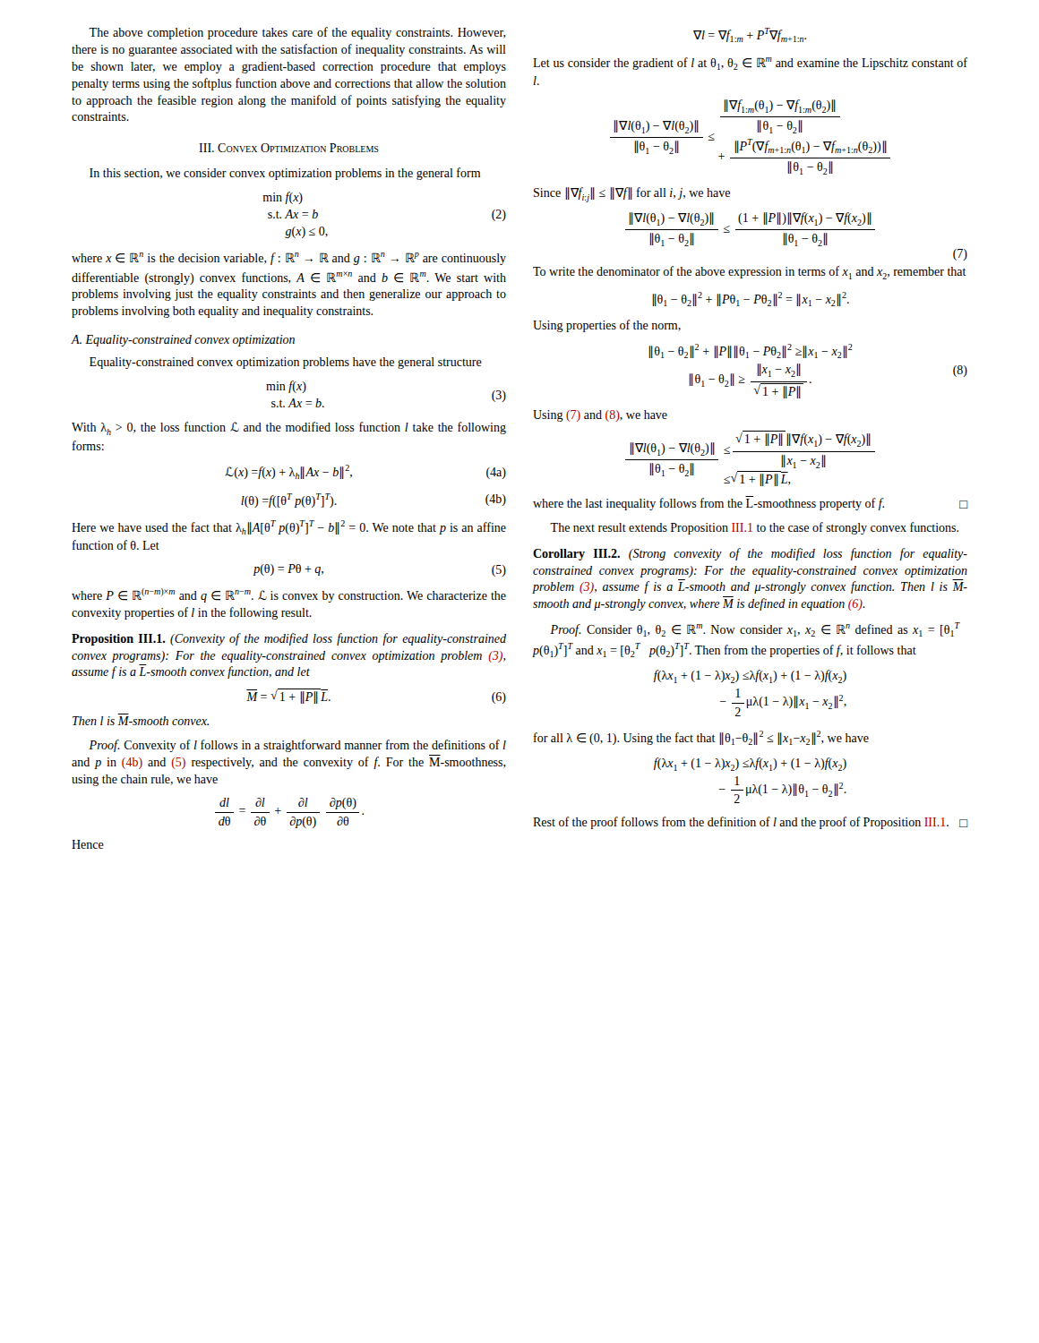The above completion procedure takes care of the equality constraints. However, there is no guarantee associated with the satisfaction of inequality constraints. As will be shown later, we employ a gradient-based correction procedure that employs penalty terms using the softplus function above and corrections that allow the solution to approach the feasible region along the manifold of points satisfying the equality constraints.
III. Convex Optimization Problems
In this section, we consider convex optimization problems in the general form
min f(x) s.t. Ax = b g(x) ≤ 0, (2)
where x ∈ ℝn is the decision variable, f : ℝn → ℝ and g : ℝn → ℝp are continuously differentiable (strongly) convex functions, A ∈ ℝm×n and b ∈ ℝm. We start with problems involving just the equality constraints and then generalize our approach to problems involving both equality and inequality constraints.
A. Equality-constrained convex optimization
Equality-constrained convex optimization problems have the general structure
min f(x) s.t. Ax = b. (3)
With λh > 0, the loss function ℒ and the modified loss function l take the following forms:
ℒ(x) =f(x) + λh∥Ax − b∥2, (4a)
l(θ) =f([θT p(θ)T]T). (4b)
Here we have used the fact that λh∥A[θT p(θ)T]T − b∥2 = 0. We note that p is an affine function of θ. Let
p(θ) = Pθ + q, (5)
where P ∈ ℝ(n−m)×m and q ∈ ℝn−m. ℒ is convex by construction. We characterize the convexity properties of l in the following result.
Proposition III.1. (Convexity of the modified loss function for equality-constrained convex programs): For the equality-constrained convex optimization problem (3), assume f is a L-smooth convex function, and let
M = 1 + ∥P∥L. (6)
Then l is M-smooth convex.
Proof. Convexity of l follows in a straightforward manner from the definitions of l and p in (4b) and (5) respectively, and the convexity of f. For the M-smoothness, using the chain rule, we have
dl dθ = ∂l∂θ + ∂l∂p(θ) ∂p(θ)∂θ.
Hence
∇l = ∇f1:m + PT∇fm+1:n.
Let us consider the gradient of l at θ1, θ2 ∈ ℝm and examine the Lipschitz constant of l.
∥∇l(θ1) − ∇l(θ2)∥∥θ1 − θ2∥ ≤ ∥∇f1:m(θ1) − ∇f1:m(θ2)∥∥θ1 − θ2∥ + ∥PT(∇fm+1:n(θ1) − ∇fm+1:n(θ2))∥∥θ1 − θ2∥
Since ∥∇fi:j∥ ≤ ∥∇f∥ for all i, j, we have
∥∇l(θ1) − ∇l(θ2)∥∥θ1 − θ2∥ ≤ (1 + ∥P∥)∥∇f(x1) − ∇f(x2)∥∥θ1 − θ2∥ (7)
To write the denominator of the above expression in terms of x1 and x2, remember that
∥θ1 − θ2∥2 + ∥Pθ1 − Pθ2∥2 = ∥x1 − x2∥2.
Using properties of the norm,
∥θ1 − θ2∥2 + ∥P∥∥θ1 − Pθ2∥2 ≥∥x1 − x2∥2 ∥θ1 − θ2∥ ≥ ∥x1 − x2∥1 + ∥P∥. (8)
Using (7) and (8), we have
∥∇l(θ1) − ∇l(θ2)∥∥θ1 − θ2∥ ≤1 + ∥P∥∥∇f(x1) − ∇f(x2)∥∥x1 − x2∥ ≤1 + ∥P∥L,
where the last inequality follows from the L-smoothness property of f. □
The next result extends Proposition III.1 to the case of strongly convex functions.
Corollary III.2. (Strong convexity of the modified loss function for equality-constrained convex programs): For the equality-constrained convex optimization problem (3), assume f is a L-smooth and μ-strongly convex function. Then l is M-smooth and μ-strongly convex, where M is defined in equation (6).
Proof. Consider θ1, θ2 ∈ ℝm. Now consider x1, x2 ∈ ℝn defined as x1 = [θ1T p(θ1)T]T and x1 = [θ2T p(θ2)T]T. Then from the properties of f, it follows that
f(λx1 + (1 − λ)x2) ≤λf(x1) + (1 − λ)f(x2) − 12μλ(1 − λ)∥x1 − x2∥2,
for all λ ∈ (0, 1). Using the fact that ∥θ1−θ2∥2 ≤ ∥x1−x2∥2, we have
f(λx1 + (1 − λ)x2) ≤λf(x1) + (1 − λ)f(x2) − 12μλ(1 − λ)∥θ1 − θ2∥2.
Rest of the proof follows from the definition of l and the proof of Proposition III.1. □